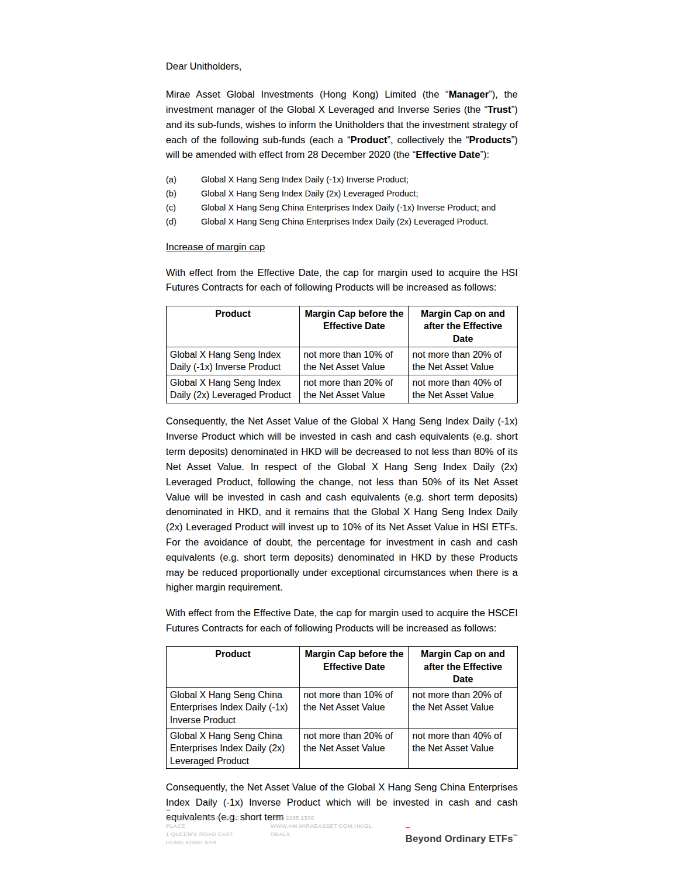Dear Unitholders,
Mirae Asset Global Investments (Hong Kong) Limited (the “Manager”), the investment manager of the Global X Leveraged and Inverse Series (the “Trust”) and its sub-funds, wishes to inform the Unitholders that the investment strategy of each of the following sub-funds (each a “Product”, collectively the “Products”) will be amended with effect from 28 December 2020 (the “Effective Date”):
(a) Global X Hang Seng Index Daily (-1x) Inverse Product;
(b) Global X Hang Seng Index Daily (2x) Leveraged Product;
(c) Global X Hang Seng China Enterprises Index Daily (-1x) Inverse Product; and
(d) Global X Hang Seng China Enterprises Index Daily (2x) Leveraged Product.
Increase of margin cap
With effect from the Effective Date, the cap for margin used to acquire the HSI Futures Contracts for each of following Products will be increased as follows:
| Product | Margin Cap before the Effective Date | Margin Cap on and after the Effective Date |
| --- | --- | --- |
| Global X Hang Seng Index Daily (-1x) Inverse Product | not more than 10% of the Net Asset Value | not more than 20% of the Net Asset Value |
| Global X Hang Seng Index Daily (2x) Leveraged Product | not more than 20% of the Net Asset Value | not more than 40% of the Net Asset Value |
Consequently, the Net Asset Value of the Global X Hang Seng Index Daily (-1x) Inverse Product which will be invested in cash and cash equivalents (e.g. short term deposits) denominated in HKD will be decreased to not less than 80% of its Net Asset Value. In respect of the Global X Hang Seng Index Daily (2x) Leveraged Product, following the change, not less than 50% of its Net Asset Value will be invested in cash and cash equivalents (e.g. short term deposits) denominated in HKD, and it remains that the Global X Hang Seng Index Daily (2x) Leveraged Product will invest up to 10% of its Net Asset Value in HSI ETFs. For the avoidance of doubt, the percentage for investment in cash and cash equivalents (e.g. short term deposits) denominated in HKD by these Products may be reduced proportionally under exceptional circumstances when there is a higher margin requirement.
With effect from the Effective Date, the cap for margin used to acquire the HSCEI Futures Contracts for each of following Products will be increased as follows:
| Product | Margin Cap before the Effective Date | Margin Cap on and after the Effective Date |
| --- | --- | --- |
| Global X Hang Seng China Enterprises Index Daily (-1x) Inverse Product | not more than 10% of the Net Asset Value | not more than 20% of the Net Asset Value |
| Global X Hang Seng China Enterprises Index Daily (2x) Leveraged Product | not more than 20% of the Net Asset Value | not more than 40% of the Net Asset Value |
Consequently, the Net Asset Value of the Global X Hang Seng China Enterprises Index Daily (-1x) Inverse Product which will be invested in cash and cash equivalents (e.g. short term
–
LEVEL 15 THREE PACIFIC
PLACE
1 QUEEN'S ROAD EAST
HONG KONG SAR
+852 2295 1500
WWW.AM.MIRAEASSET.COM.HK/GL
OBALX
– Beyond Ordinary ETFs™